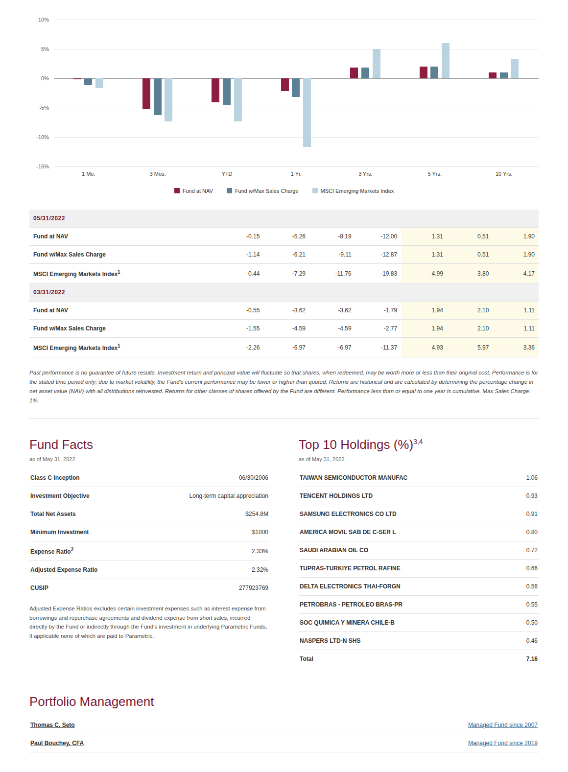10%
5%
0%
-5%
-10%
-15%
1 Mo. : -0.15, -1.14, 0.44 (scale: 1% = 12px)
1 Mo.
3 Mos.
YTD
1 Yr.
3 Yrs.
5 Yrs.
10 Yrs.
Fund at NAV
Fund w/Max Sales Charge
MSCI Emerging Markets Index
| 05/31/2022 | | | | | | | |
| Fund at NAV | -0.15 | -5.26 | -8.19 | -12.00 | 1.31 | 0.51 | 1.90 |
| Fund w/Max Sales Charge | -1.14 | -6.21 | -9.11 | -12.87 | 1.31 | 0.51 | 1.90 |
| MSCI Emerging Markets Index 1 | 0.44 | -7.29 | -11.76 | -19.83 | 4.99 | 3.80 | 4.17 |
| 03/31/2022 | | | | | | | |
| Fund at NAV | -0.55 | -3.62 | -3.62 | -1.79 | 1.94 | 2.10 | 1.11 |
| Fund w/Max Sales Charge | -1.55 | -4.59 | -4.59 | -2.77 | 1.94 | 2.10 | 1.11 |
| MSCI Emerging Markets Index 1 | -2.26 | -6.97 | -6.97 | -11.37 | 4.93 | 5.97 | 3.36 |
Past performance is no guarantee of future results. Investment return and principal value will fluctuate so that shares, when redeemed, may be worth more or less than their original cost. Performance is for the stated time period only; due to market volatility, the Fund's current performance may be lower or higher than quoted. Returns are historical and are calculated by determining the percentage change in net asset value (NAV) with all distributions reinvested. Returns for other classes of shares offered by the Fund are different. Performance less than or equal to one year is cumulative. Max Sales Charge: 1%.
Fund Facts
as of May 31, 2022
| Class C Inception | 06/30/2006 |
| Investment Objective | Long-term capital appreciation |
| Total Net Assets | $254.8M |
| Minimum Investment | $1000 |
| Expense Ratio 2 | 2.33% |
| Adjusted Expense Ratio | 2.32% |
| CUSIP | 277923769 |
Adjusted Expense Ratios excludes certain investment expenses such as interest expense from borrowings and repurchase agreements and dividend expense from short sales, incurred directly by the Fund or indirectly through the Fund's investment in underlying Parametric Funds, if applicable none of which are paid to Parametric.
Top 10 Holdings (%)3,4
as of May 31, 2022
| TAIWAN SEMICONDUCTOR MANUFAC | 1.06 |
| TENCENT HOLDINGS LTD | 0.93 |
| SAMSUNG ELECTRONICS CO LTD | 0.91 |
| AMERICA MOVIL SAB DE C-SER L | 0.80 |
| SAUDI ARABIAN OIL CO | 0.72 |
| TUPRAS-TURKIYE PETROL RAFINE | 0.66 |
| DELTA ELECTRONICS THAI-FORGN | 0.56 |
| PETROBRAS - PETROLEO BRAS-PR | 0.55 |
| SOC QUIMICA Y MINERA CHILE-B | 0.50 |
| NASPERS LTD-N SHS | 0.46 |
| Total | 7.16 |
Portfolio Management
| Thomas C. Seto | Managed Fund since 2007 |
| Paul Bouchey, CFA | Managed Fund since 2019 |